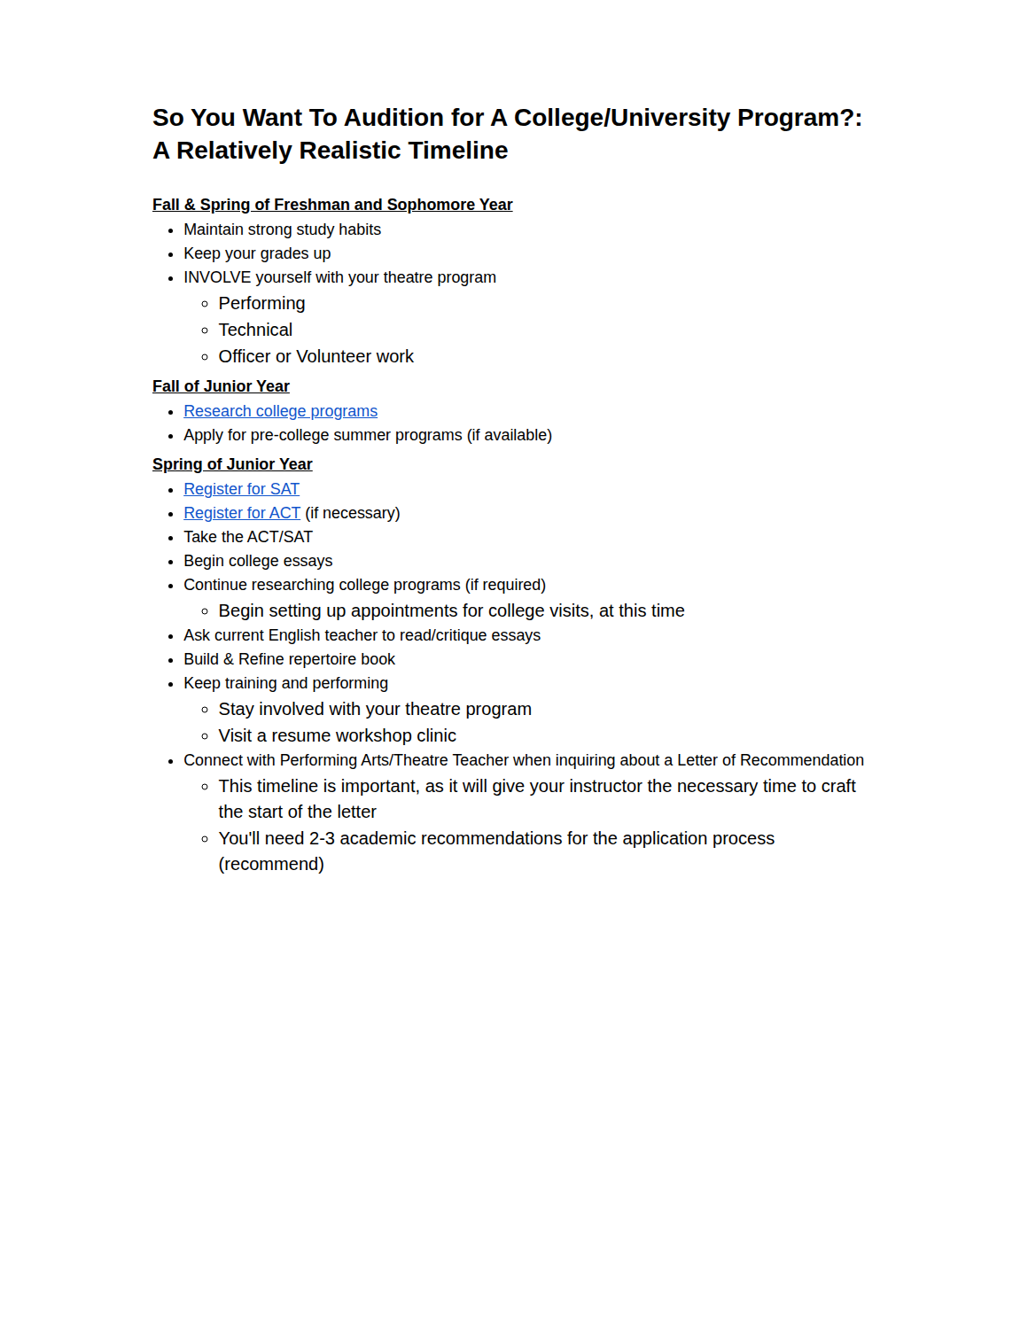So You Want To Audition for A College/University Program?: A Relatively Realistic Timeline
Fall & Spring of Freshman and Sophomore Year
Maintain strong study habits
Keep your grades up
INVOLVE yourself with your theatre program
Performing
Technical
Officer or Volunteer work
Fall of Junior Year
Research college programs
Apply for pre-college summer programs (if available)
Spring of Junior Year
Register for SAT
Register for ACT (if necessary)
Take the ACT/SAT
Begin college essays
Continue researching college programs (if required)
Begin setting up appointments for college visits, at this time
Ask current English teacher to read/critique essays
Build & Refine repertoire book
Keep training and performing
Stay involved with your theatre program
Visit a resume workshop clinic
Connect with Performing Arts/Theatre Teacher when inquiring about a Letter of Recommendation
This timeline is important, as it will give your instructor the necessary time to craft the start of the letter
You'll need 2-3 academic recommendations for the application process (recommend)